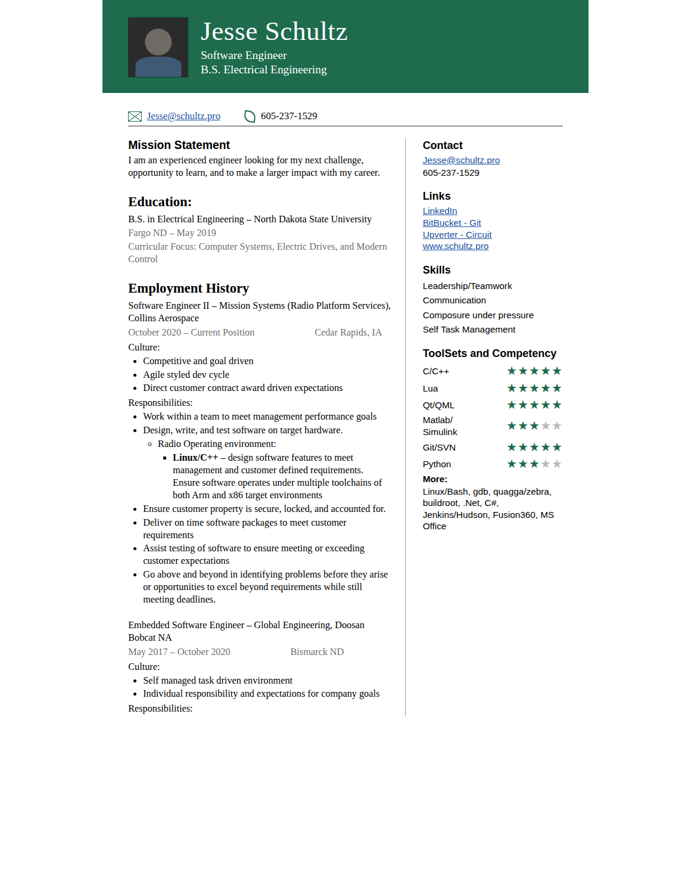Jesse Schultz
Software Engineer B.S. Electrical Engineering
Jesse@schultz.pro 605-237-1529
Mission Statement
I am an experienced engineer looking for my next challenge, opportunity to learn, and to make a larger impact with my career.
Education:
B.S. in Electrical Engineering – North Dakota State University
Fargo ND – May 2019
Curricular Focus: Computer Systems, Electric Drives, and Modern Control
Employment History
Software Engineer II – Mission Systems (Radio Platform Services), Collins Aerospace
October 2020 – Current Position Cedar Rapids, IA
Culture:
Competitive and goal driven
Agile styled dev cycle
Direct customer contract award driven expectations
Responsibilities:
Work within a team to meet management performance goals
Design, write, and test software on target hardware.
Radio Operating environment:
Linux/C++ – design software features to meet management and customer defined requirements.
Ensure software operates under multiple toolchains of both Arm and x86 target environments
Ensure customer property is secure, locked, and accounted for.
Deliver on time software packages to meet customer requirements
Assist testing of software to ensure meeting or exceeding customer expectations
Go above and beyond in identifying problems before they arise or opportunities to excel beyond requirements while still meeting deadlines.
Embedded Software Engineer – Global Engineering, Doosan Bobcat NA
May 2017 – October 2020 Bismarck ND
Culture:
Self managed task driven environment
Individual responsibility and expectations for company goals
Responsibilities:
Contact
Jesse@schultz.pro
605-237-1529
Links
LinkedIn BitBucket - Git Upverter - Circuit www.schultz.pro
Skills
Leadership/Teamwork
Communication
Composure under pressure
Self Task Management
ToolSets and Competency
| C/C++ | ★★★★★ |
| Lua | ★★★★★ |
| Qt/QML | ★★★★★ |
| Matlab/ Simulink | ★★★ ★★ |
| Git/SVN | ★★★★★ |
| Python | ★★★ ★★ |
More:
Linux/Bash, gdb, quagga/zebra, buildroot, .Net, C#, Jenkins/Hudson, Fusion360, MS Office